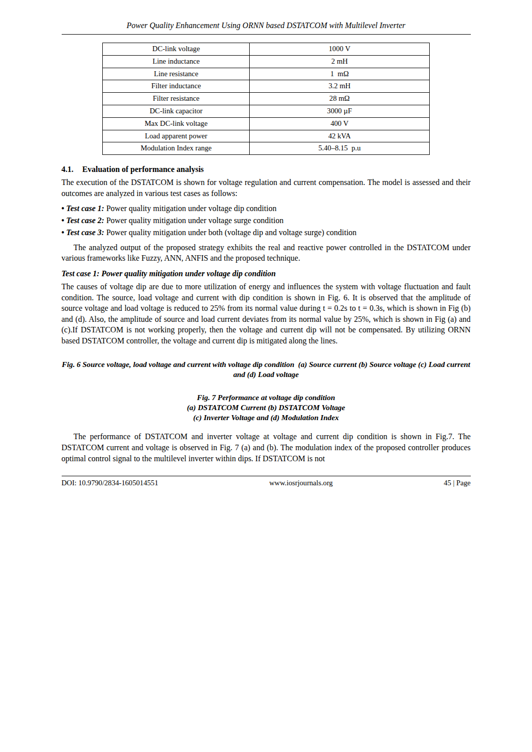Power Quality Enhancement Using ORNN based DSTATCOM with Multilevel Inverter
| DC-link voltage | 1000 V |
| Line inductance | 2 mH |
| Line resistance | 1 mΩ |
| Filter inductance | 3.2 mH |
| Filter resistance | 28 mΩ |
| DC-link capacitor | 3000 µF |
| Max DC-link voltage | 400 V |
| Load apparent power | 42 kVA |
| Modulation Index range | 5.40–8.15 p.u |
4.1. Evaluation of performance analysis
The execution of the DSTATCOM is shown for voltage regulation and current compensation. The model is assessed and their outcomes are analyzed in various test cases as follows:
Test case 1: Power quality mitigation under voltage dip condition
Test case 2: Power quality mitigation under voltage surge condition
Test case 3: Power quality mitigation under both (voltage dip and voltage surge) condition
The analyzed output of the proposed strategy exhibits the real and reactive power controlled in the DSTATCOM under various frameworks like Fuzzy, ANN, ANFIS and the proposed technique.
Test case 1: Power quality mitigation under voltage dip condition
The causes of voltage dip are due to more utilization of energy and influences the system with voltage fluctuation and fault condition. The source, load voltage and current with dip condition is shown in Fig. 6. It is observed that the amplitude of source voltage and load voltage is reduced to 25% from its normal value during t = 0.2s to t = 0.3s, which is shown in Fig (b) and (d). Also, the amplitude of source and load current deviates from its normal value by 25%, which is shown in Fig (a) and (c).If DSTATCOM is not working properly, then the voltage and current dip will not be compensated. By utilizing ORNN based DSTATCOM controller, the voltage and current dip is mitigated along the lines.
Fig. 6 Source voltage, load voltage and current with voltage dip condition (a) Source current (b) Source voltage (c) Load current and (d) Load voltage
Fig. 7 Performance at voltage dip condition
(a) DSTATCOM Current (b) DSTATCOM Voltage
(c) Inverter Voltage and (d) Modulation Index
The performance of DSTATCOM and inverter voltage at voltage and current dip condition is shown in Fig.7. The DSTATCOM current and voltage is observed in Fig. 7 (a) and (b). The modulation index of the proposed controller produces optimal control signal to the multilevel inverter within dips. If DSTATCOM is not
DOI: 10.9790/2834-1605014551 www.iosrjournals.org 45 | Page